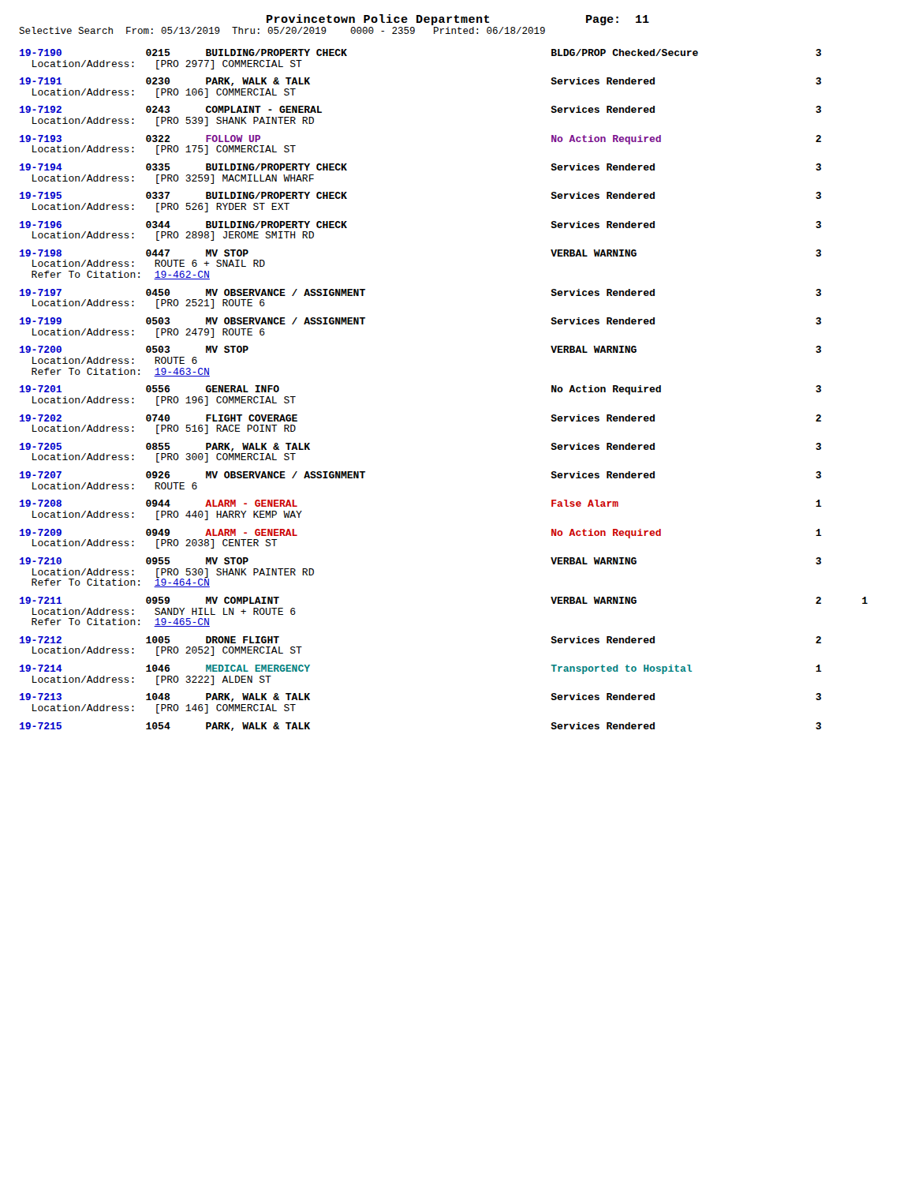Provincetown Police Department Page: 11
Selective Search From: 05/13/2019 Thru: 05/20/2019 0000 - 2359 Printed: 06/18/2019
| 19-7190 | 0215 | BUILDING/PROPERTY CHECK | BLDG/PROP Checked/Secure | 3 |
| Location/Address: [PRO 2977] COMMERCIAL ST |
| 19-7191 | 0230 | PARK, WALK & TALK | Services Rendered | 3 |
| Location/Address: [PRO 106] COMMERCIAL ST |
| 19-7192 | 0243 | COMPLAINT - GENERAL | Services Rendered | 3 |
| Location/Address: [PRO 539] SHANK PAINTER RD |
| 19-7193 | 0322 | FOLLOW UP | No Action Required | 2 |
| Location/Address: [PRO 175] COMMERCIAL ST |
| 19-7194 | 0335 | BUILDING/PROPERTY CHECK | Services Rendered | 3 |
| Location/Address: [PRO 3259] MACMILLAN WHARF |
| 19-7195 | 0337 | BUILDING/PROPERTY CHECK | Services Rendered | 3 |
| Location/Address: [PRO 526] RYDER ST EXT |
| 19-7196 | 0344 | BUILDING/PROPERTY CHECK | Services Rendered | 3 |
| Location/Address: [PRO 2898] JEROME SMITH RD |
| 19-7198 | 0447 | MV STOP | VERBAL WARNING | 3 |
| Location/Address: ROUTE 6 + SNAIL RD |
| Refer To Citation: 19-462-CN |
| 19-7197 | 0450 | MV OBSERVANCE / ASSIGNMENT | Services Rendered | 3 |
| Location/Address: [PRO 2521] ROUTE 6 |
| 19-7199 | 0503 | MV OBSERVANCE / ASSIGNMENT | Services Rendered | 3 |
| Location/Address: [PRO 2479] ROUTE 6 |
| 19-7200 | 0503 | MV STOP | VERBAL WARNING | 3 |
| Location/Address: ROUTE 6 |
| Refer To Citation: 19-463-CN |
| 19-7201 | 0556 | GENERAL INFO | No Action Required | 3 |
| Location/Address: [PRO 196] COMMERCIAL ST |
| 19-7202 | 0740 | FLIGHT COVERAGE | Services Rendered | 2 |
| Location/Address: [PRO 516] RACE POINT RD |
| 19-7205 | 0855 | PARK, WALK & TALK | Services Rendered | 3 |
| Location/Address: [PRO 300] COMMERCIAL ST |
| 19-7207 | 0926 | MV OBSERVANCE / ASSIGNMENT | Services Rendered | 3 |
| Location/Address: ROUTE 6 |
| 19-7208 | 0944 | ALARM - GENERAL | False Alarm | 1 |
| Location/Address: [PRO 440] HARRY KEMP WAY |
| 19-7209 | 0949 | ALARM - GENERAL | No Action Required | 1 |
| Location/Address: [PRO 2038] CENTER ST |
| 19-7210 | 0955 | MV STOP | VERBAL WARNING | 3 |
| Location/Address: [PRO 530] SHANK PAINTER RD |
| Refer To Citation: 19-464-CN |
| 19-7211 | 0959 | MV COMPLAINT | VERBAL WARNING | 2 | 1 |
| Location/Address: SANDY HILL LN + ROUTE 6 |
| Refer To Citation: 19-465-CN |
| 19-7212 | 1005 | DRONE FLIGHT | Services Rendered | 2 |
| Location/Address: [PRO 2052] COMMERCIAL ST |
| 19-7214 | 1046 | MEDICAL EMERGENCY | Transported to Hospital | 1 |
| Location/Address: [PRO 3222] ALDEN ST |
| 19-7213 | 1048 | PARK, WALK & TALK | Services Rendered | 3 |
| Location/Address: [PRO 146] COMMERCIAL ST |
| 19-7215 | 1054 | PARK, WALK & TALK | Services Rendered | 3 |